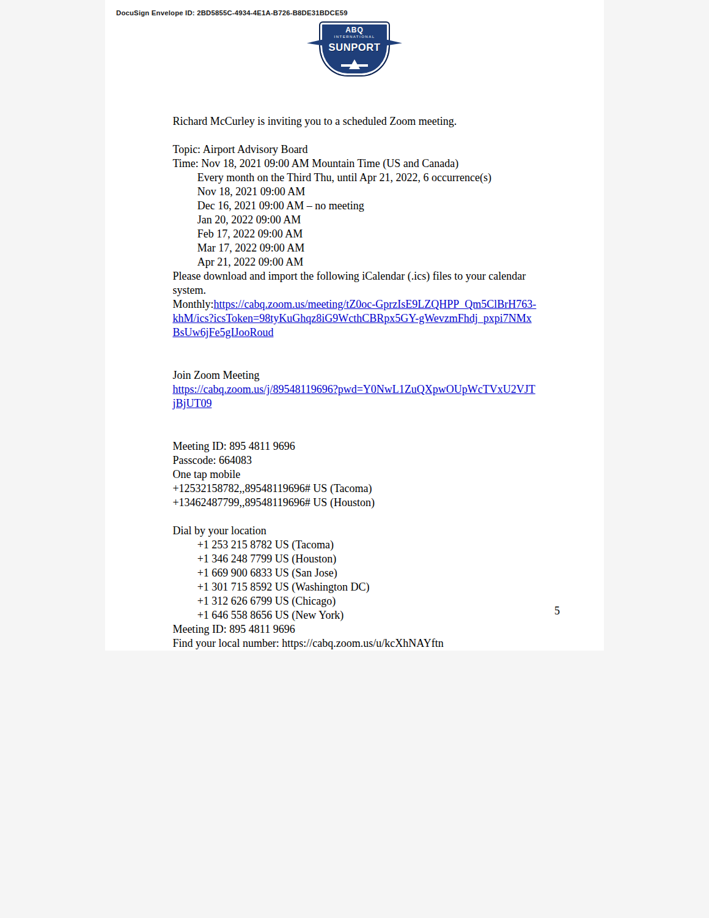DocuSign Envelope ID: 2BD5855C-4934-4E1A-B726-B8DE31BDCE59
ABQ
INTERNATIONAL
SUNPORT
Richard McCurley is inviting you to a scheduled Zoom meeting.
Topic: Airport Advisory Board
Time: Nov 18, 2021 09:00 AM Mountain Time (US and Canada)
Every month on the Third Thu, until Apr 21, 2022, 6 occurrence(s)
Nov 18, 2021 09:00 AM
Dec 16, 2021 09:00 AM – no meeting
Jan 20, 2022 09:00 AM
Feb 17, 2022 09:00 AM
Mar 17, 2022 09:00 AM
Apr 21, 2022 09:00 AM
Please download and import the following iCalendar (.ics) files to your calendar system.
Monthly:https://cabq.zoom.us/meeting/tZ0oc-GprzIsE9LZQHPP_Qm5ClBrH763-khM/ics?icsToken=98tyKuGhqz8iG9WcthCBRpx5GY-gWevzmFhdj_pxpi7NMxBsUw6jFe5gIJooRoud
Join Zoom Meeting
https://cabq.zoom.us/j/89548119696?pwd=Y0NwL1ZuQXpwOUpWcTVxU2VJTjBjUT09
Meeting ID: 895 4811 9696
Passcode: 664083
One tap mobile
+12532158782,,89548119696# US (Tacoma)
+13462487799,,89548119696# US (Houston)
Dial by your location
+1 253 215 8782 US (Tacoma)
+1 346 248 7799 US (Houston)
+1 669 900 6833 US (San Jose)
+1 301 715 8592 US (Washington DC)
+1 312 626 6799 US (Chicago)
+1 646 558 8656 US (New York)
Meeting ID: 895 4811 9696
Find your local number: https://cabq.zoom.us/u/kcXhNAYftn
5